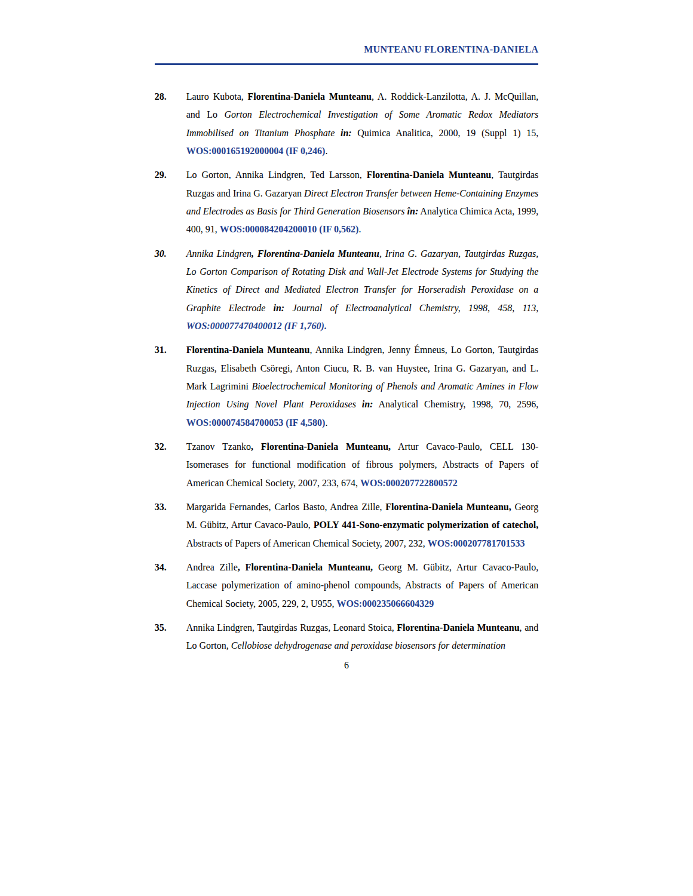MUNTEANU FLORENTINA-DANIELA
Lauro Kubota, Florentina-Daniela Munteanu, A. Roddick-Lanzilotta, A. J. McQuillan, and Lo Gorton Electrochemical Investigation of Some Aromatic Redox Mediators Immobilised on Titanium Phosphate in: Quimica Analitica, 2000, 19 (Suppl 1) 15, WOS:000165192000004 (IF 0,246).
Lo Gorton, Annika Lindgren, Ted Larsson, Florentina-Daniela Munteanu, Tautgirdas Ruzgas and Irina G. Gazaryan Direct Electron Transfer between Heme-Containing Enzymes and Electrodes as Basis for Third Generation Biosensors în: Analytica Chimica Acta, 1999, 400, 91, WOS:000084204200010 (IF 0,562).
Annika Lindgren, Florentina-Daniela Munteanu, Irina G. Gazaryan, Tautgirdas Ruzgas, Lo Gorton Comparison of Rotating Disk and Wall-Jet Electrode Systems for Studying the Kinetics of Direct and Mediated Electron Transfer for Horseradish Peroxidase on a Graphite Electrode in: Journal of Electroanalytical Chemistry, 1998, 458, 113, WOS:000077470400012 (IF 1,760).
Florentina-Daniela Munteanu, Annika Lindgren, Jenny Émneus, Lo Gorton, Tautgirdas Ruzgas, Elisabeth Csöregi, Anton Ciucu, R. B. van Huystee, Irina G. Gazaryan, and L. Mark Lagrimini Bioelectrochemical Monitoring of Phenols and Aromatic Amines in Flow Injection Using Novel Plant Peroxidases in: Analytical Chemistry, 1998, 70, 2596, WOS:000074584700053 (IF 4,580).
Tzanov Tzanko, Florentina-Daniela Munteanu, Artur Cavaco-Paulo, CELL 130-Isomerases for functional modification of fibrous polymers, Abstracts of Papers of American Chemical Society, 2007, 233, 674, WOS:000207722800572
Margarida Fernandes, Carlos Basto, Andrea Zille, Florentina-Daniela Munteanu, Georg M. Gübitz, Artur Cavaco-Paulo, POLY 441-Sono-enzymatic polymerization of catechol, Abstracts of Papers of American Chemical Society, 2007, 232, WOS:000207781701533
Andrea Zille, Florentina-Daniela Munteanu, Georg M. Gübitz, Artur Cavaco-Paulo, Laccase polymerization of amino-phenol compounds, Abstracts of Papers of American Chemical Society, 2005, 229, 2, U955, WOS:000235066604329
Annika Lindgren, Tautgirdas Ruzgas, Leonard Stoica, Florentina-Daniela Munteanu, and Lo Gorton, Cellobiose dehydrogenase and peroxidase biosensors for determination
6